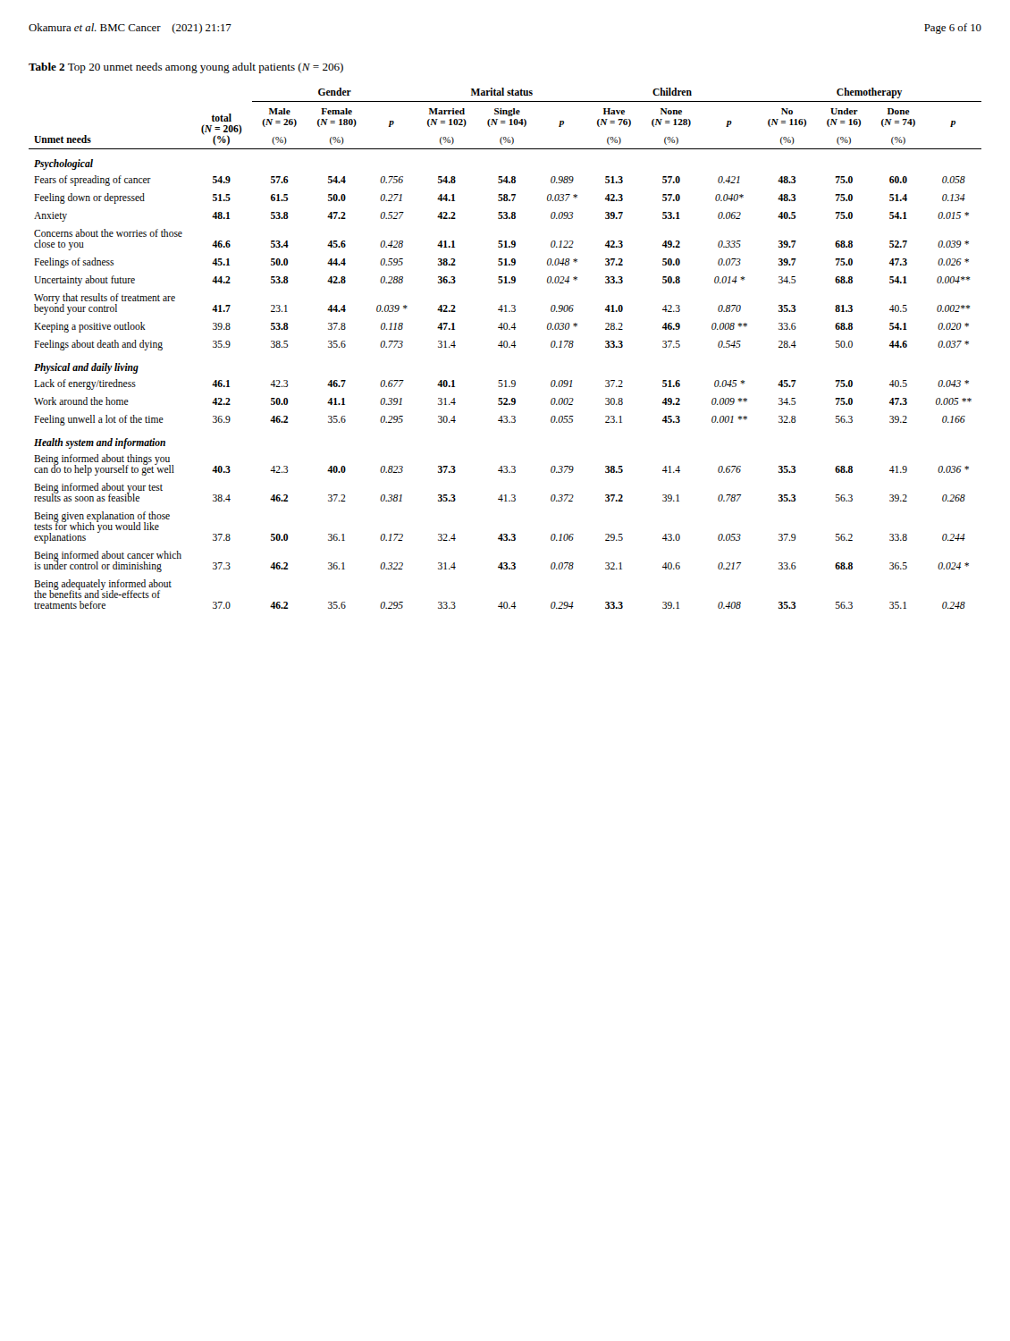Okamura et al. BMC Cancer (2021) 21:17
Page 6 of 10
Table 2 Top 20 unmet needs among young adult patients (N = 206)
| Unmet needs | total ( N = 206) (%) | Gender | Marital status | Children | Chemotherapy |
| --- | --- | --- | --- | --- | --- |
| Male ( N = 26) | Female ( N = 180) | p | Married ( N = 102) | Single ( N = 104) | p | Have ( N = 76) | None ( N = 128) | p | No ( N = 116) | Under ( N = 16) | Done ( N = 74) | p |
| (%) | (%) | | (%) | (%) | | (%) | (%) | | (%) | (%) | (%) | |
| Psychological |
| Fears of spreading of cancer | 54.9 | 57.6 | 54.4 | 0.756 | 54.8 | 54.8 | 0.989 | 51.3 | 57.0 | 0.421 | 48.3 | 75.0 | 60.0 | 0.058 |
| Feeling down or depressed | 51.5 | 61.5 | 50.0 | 0.271 | 44.1 | 58.7 | 0.037 * | 42.3 | 57.0 | 0.040* | 48.3 | 75.0 | 51.4 | 0.134 |
| Anxiety | 48.1 | 53.8 | 47.2 | 0.527 | 42.2 | 53.8 | 0.093 | 39.7 | 53.1 | 0.062 | 40.5 | 75.0 | 54.1 | 0.015 * |
| Concerns about the worries of those close to you | 46.6 | 53.4 | 45.6 | 0.428 | 41.1 | 51.9 | 0.122 | 42.3 | 49.2 | 0.335 | 39.7 | 68.8 | 52.7 | 0.039 * |
| Feelings of sadness | 45.1 | 50.0 | 44.4 | 0.595 | 38.2 | 51.9 | 0.048 * | 37.2 | 50.0 | 0.073 | 39.7 | 75.0 | 47.3 | 0.026 * |
| Uncertainty about future | 44.2 | 53.8 | 42.8 | 0.288 | 36.3 | 51.9 | 0.024 * | 33.3 | 50.8 | 0.014 * | 34.5 | 68.8 | 54.1 | 0.004** |
| Worry that results of treatment are beyond your control | 41.7 | 23.1 | 44.4 | 0.039 * | 42.2 | 41.3 | 0.906 | 41.0 | 42.3 | 0.870 | 35.3 | 81.3 | 40.5 | 0.002** |
| Keeping a positive outlook | 39.8 | 53.8 | 37.8 | 0.118 | 47.1 | 40.4 | 0.030 * | 28.2 | 46.9 | 0.008 ** | 33.6 | 68.8 | 54.1 | 0.020 * |
| Feelings about death and dying | 35.9 | 38.5 | 35.6 | 0.773 | 31.4 | 40.4 | 0.178 | 33.3 | 37.5 | 0.545 | 28.4 | 50.0 | 44.6 | 0.037 * |
| Physical and daily living |
| Lack of energy/tiredness | 46.1 | 42.3 | 46.7 | 0.677 | 40.1 | 51.9 | 0.091 | 37.2 | 51.6 | 0.045 * | 45.7 | 75.0 | 40.5 | 0.043 * |
| Work around the home | 42.2 | 50.0 | 41.1 | 0.391 | 31.4 | 52.9 | 0.002 | 30.8 | 49.2 | 0.009 ** | 34.5 | 75.0 | 47.3 | 0.005 ** |
| Feeling unwell a lot of the time | 36.9 | 46.2 | 35.6 | 0.295 | 30.4 | 43.3 | 0.055 | 23.1 | 45.3 | 0.001 ** | 32.8 | 56.3 | 39.2 | 0.166 |
| Health system and information |
| Being informed about things you can do to help yourself to get well | 40.3 | 42.3 | 40.0 | 0.823 | 37.3 | 43.3 | 0.379 | 38.5 | 41.4 | 0.676 | 35.3 | 68.8 | 41.9 | 0.036 * |
| Being informed about your test results as soon as feasible | 38.4 | 46.2 | 37.2 | 0.381 | 35.3 | 41.3 | 0.372 | 37.2 | 39.1 | 0.787 | 35.3 | 56.3 | 39.2 | 0.268 |
| Being given explanation of those tests for which you would like explanations | 37.8 | 50.0 | 36.1 | 0.172 | 32.4 | 43.3 | 0.106 | 29.5 | 43.0 | 0.053 | 37.9 | 56.2 | 33.8 | 0.244 |
| Being informed about cancer which is under control or diminishing | 37.3 | 46.2 | 36.1 | 0.322 | 31.4 | 43.3 | 0.078 | 32.1 | 40.6 | 0.217 | 33.6 | 68.8 | 36.5 | 0.024 * |
| Being adequately informed about the benefits and side-effects of treatments before | 37.0 | 46.2 | 35.6 | 0.295 | 33.3 | 40.4 | 0.294 | 33.3 | 39.1 | 0.408 | 35.3 | 56.3 | 35.1 | 0.248 |